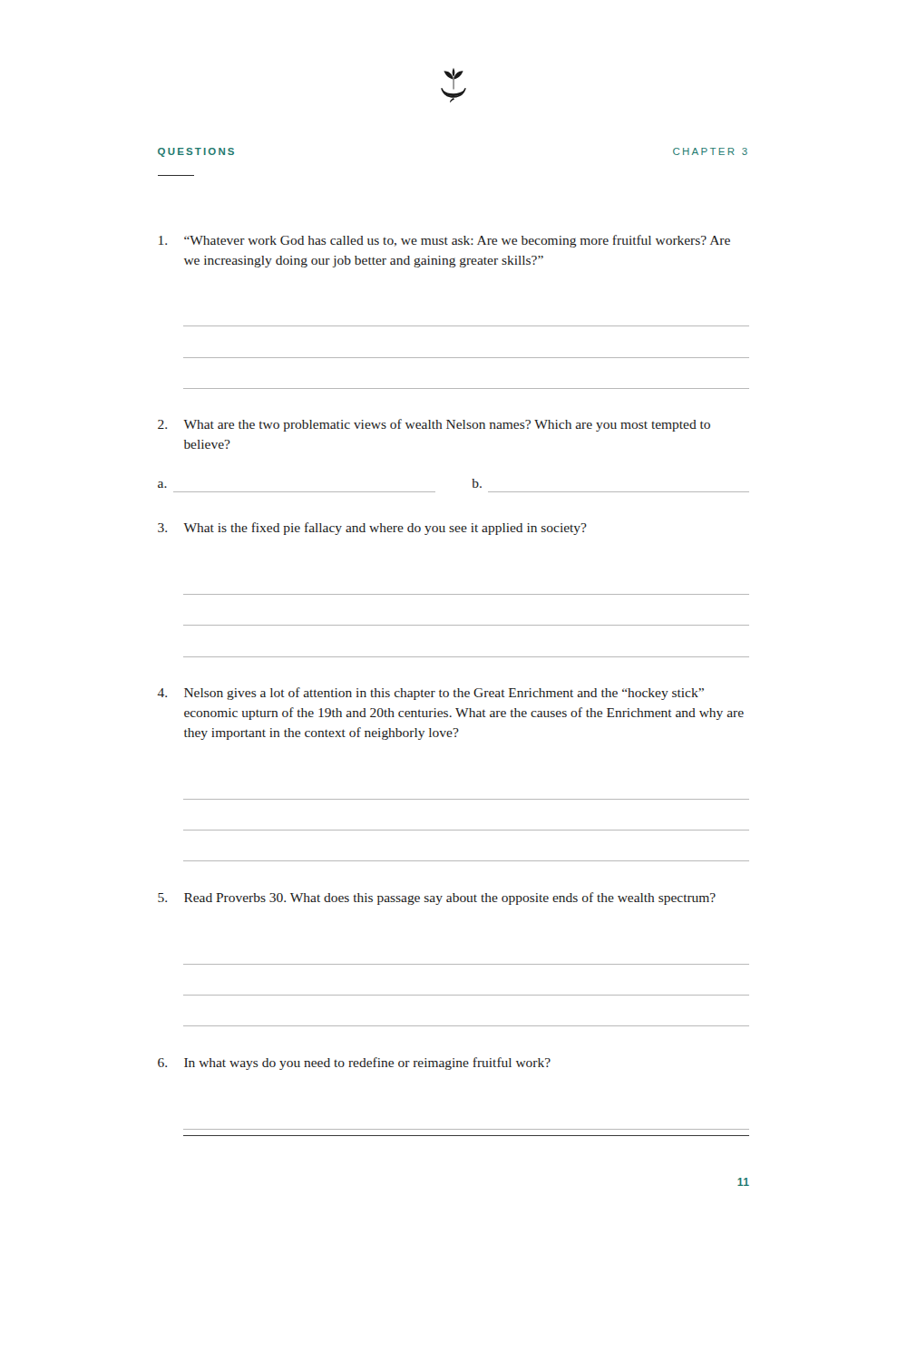Questions
Chapter 3
“Whatever work God has called us to, we must ask: Are we becoming more fruitful workers? Are we increasingly doing our job better and gaining greater skills?”
What are the two problematic views of wealth Nelson names? Which are you most tempted to believe?
a.
b.
What is the fixed pie fallacy and where do you see it applied in society?
Nelson gives a lot of attention in this chapter to the Great Enrichment and the “hockey stick” economic upturn of the 19th and 20th centuries. What are the causes of the Enrichment and why are they important in the context of neighborly love?
Read Proverbs 30. What does this passage say about the opposite ends of the wealth spectrum?
In what ways do you need to redefine or reimagine fruitful work?
11